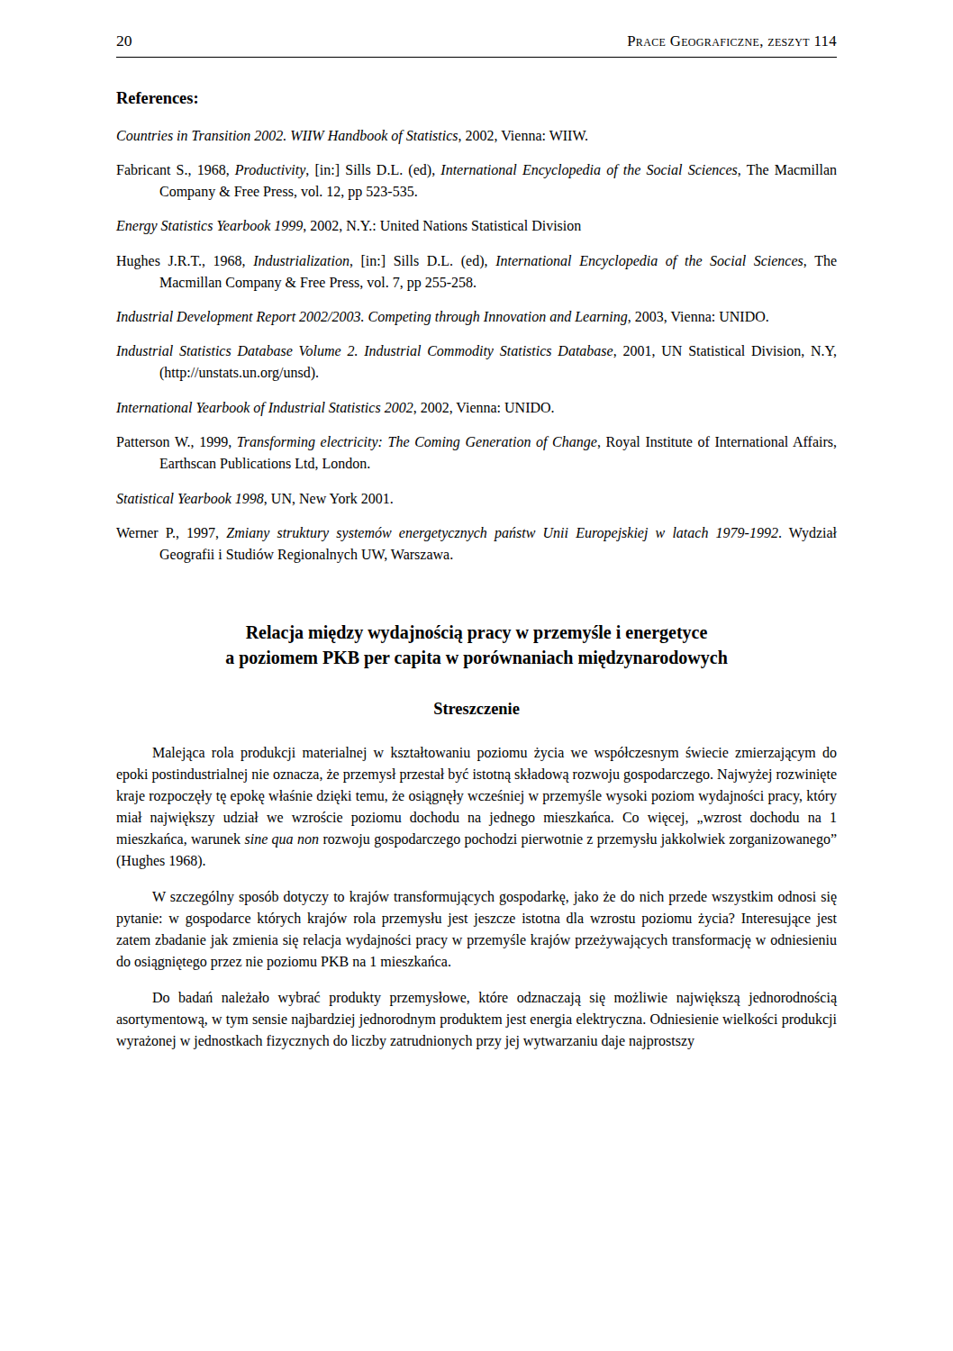20 Prace Geograficzne, zeszyt 114
References:
Countries in Transition 2002. WIIW Handbook of Statistics, 2002, Vienna: WIIW.
Fabricant S., 1968, Productivity, [in:] Sills D.L. (ed), International Encyclopedia of the Social Sciences, The Macmillan Company & Free Press, vol. 12, pp 523-535.
Energy Statistics Yearbook 1999, 2002, N.Y.: United Nations Statistical Division
Hughes J.R.T., 1968, Industrialization, [in:] Sills D.L. (ed), International Encyclopedia of the Social Sciences, The Macmillan Company & Free Press, vol. 7, pp 255-258.
Industrial Development Report 2002/2003. Competing through Innovation and Learning, 2003, Vienna: UNIDO.
Industrial Statistics Database Volume 2. Industrial Commodity Statistics Database, 2001, UN Statistical Division, N.Y, (http://unstats.un.org/unsd).
International Yearbook of Industrial Statistics 2002, 2002, Vienna: UNIDO.
Patterson W., 1999, Transforming electricity: The Coming Generation of Change, Royal Institute of International Affairs, Earthscan Publications Ltd, London.
Statistical Yearbook 1998, UN, New York 2001.
Werner P., 1997, Zmiany struktury systemów energetycznych państw Unii Europejskiej w latach 1979-1992. Wydział Geografii i Studiów Regionalnych UW, Warszawa.
Relacja między wydajnością pracy w przemyśle i energetyce
a poziomem PKB per capita w porównaniach międzynarodowych
Streszczenie
Malejąca rola produkcji materialnej w kształtowaniu poziomu życia we współczesnym świecie zmierzającym do epoki postindustrialnej nie oznacza, że przemysł przestał być istotną składową rozwoju gospodarczego. Najwyżej rozwinięte kraje rozpoczęły tę epokę właśnie dzięki temu, że osiągnęły wcześniej w przemyśle wysoki poziom wydajności pracy, który miał największy udział we wzroście poziomu dochodu na jednego mieszkańca. Co więcej, „wzrost dochodu na 1 mieszkańca, warunek sine qua non rozwoju gospodarczego pochodzi pierwotnie z przemysłu jakkolwiek zorganizowanego” (Hughes 1968).
W szczególny sposób dotyczy to krajów transformujących gospodarkę, jako że do nich przede wszystkim odnosi się pytanie: w gospodarce których krajów rola przemysłu jest jeszcze istotna dla wzrostu poziomu życia? Interesujące jest zatem zbadanie jak zmienia się relacja wydajności pracy w przemyśle krajów przeżywających transformację w odniesieniu do osiągniętego przez nie poziomu PKB na 1 mieszkańca.
Do badań należało wybrać produkty przemysłowe, które odznaczają się możliwie największą jednorodnością asortymentową, w tym sensie najbardziej jednorodnym produktem jest energia elektryczna. Odniesienie wielkości produkcji wyrażonej w jednostkach fizycznych do liczby zatrudnionych przy jej wytwarzaniu daje najprostszy